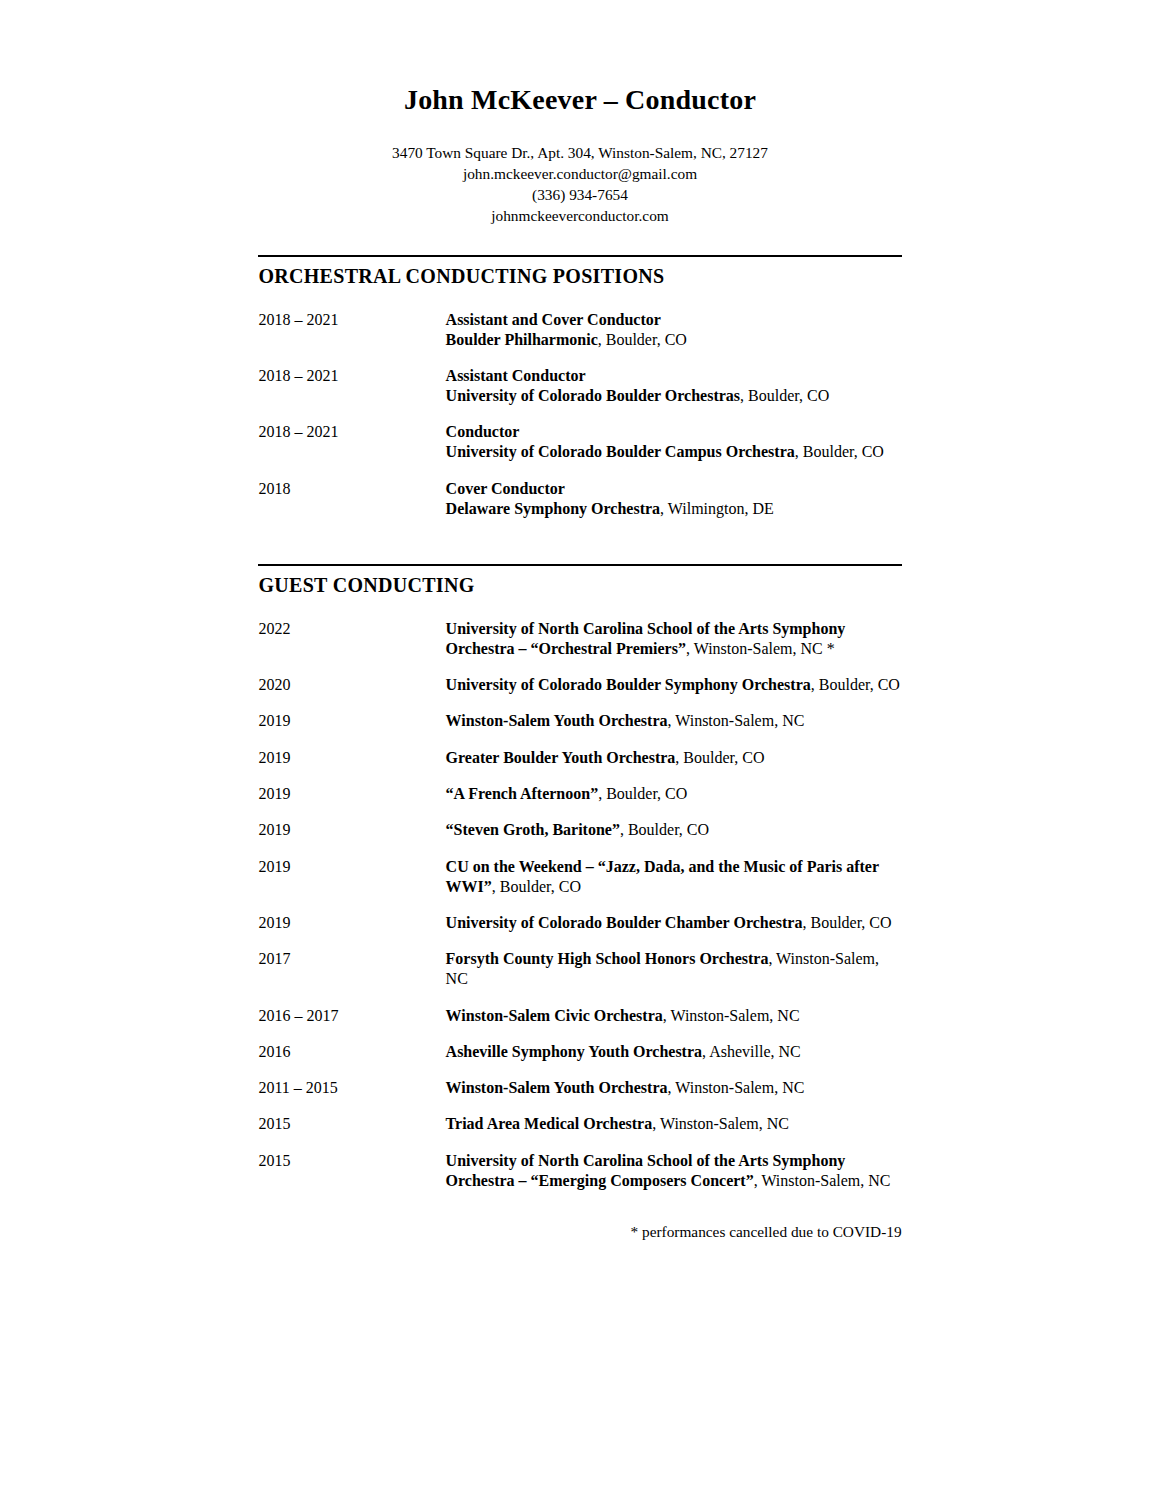John McKeever – Conductor
3470 Town Square Dr., Apt. 304, Winston-Salem, NC, 27127
john.mckeever.conductor@gmail.com
(336) 934-7654
johnmckeeverconductor.com
ORCHESTRAL CONDUCTING POSITIONS
| 2018 – 2021 | Assistant and Cover Conductor Boulder Philharmonic , Boulder, CO |
| 2018 – 2021 | Assistant Conductor University of Colorado Boulder Orchestras , Boulder, CO |
| 2018 – 2021 | Conductor University of Colorado Boulder Campus Orchestra , Boulder, CO |
| 2018 | Cover Conductor Delaware Symphony Orchestra , Wilmington, DE |
GUEST CONDUCTING
| 2022 | University of North Carolina School of the Arts Symphony Orchestra – “Orchestral Premiers” , Winston-Salem, NC * |
| 2020 | University of Colorado Boulder Symphony Orchestra , Boulder, CO |
| 2019 | Winston-Salem Youth Orchestra , Winston-Salem, NC |
| 2019 | Greater Boulder Youth Orchestra , Boulder, CO |
| 2019 | “A French Afternoon” , Boulder, CO |
| 2019 | “Steven Groth, Baritone” , Boulder, CO |
| 2019 | CU on the Weekend – “Jazz, Dada, and the Music of Paris after WWI” , Boulder, CO |
| 2019 | University of Colorado Boulder Chamber Orchestra , Boulder, CO |
| 2017 | Forsyth County High School Honors Orchestra , Winston-Salem, NC |
| 2016 – 2017 | Winston-Salem Civic Orchestra , Winston-Salem, NC |
| 2016 | Asheville Symphony Youth Orchestra , Asheville, NC |
| 2011 – 2015 | Winston-Salem Youth Orchestra , Winston-Salem, NC |
| 2015 | Triad Area Medical Orchestra , Winston-Salem, NC |
| 2015 | University of North Carolina School of the Arts Symphony Orchestra – “Emerging Composers Concert” , Winston-Salem, NC |
* performances cancelled due to COVID-19